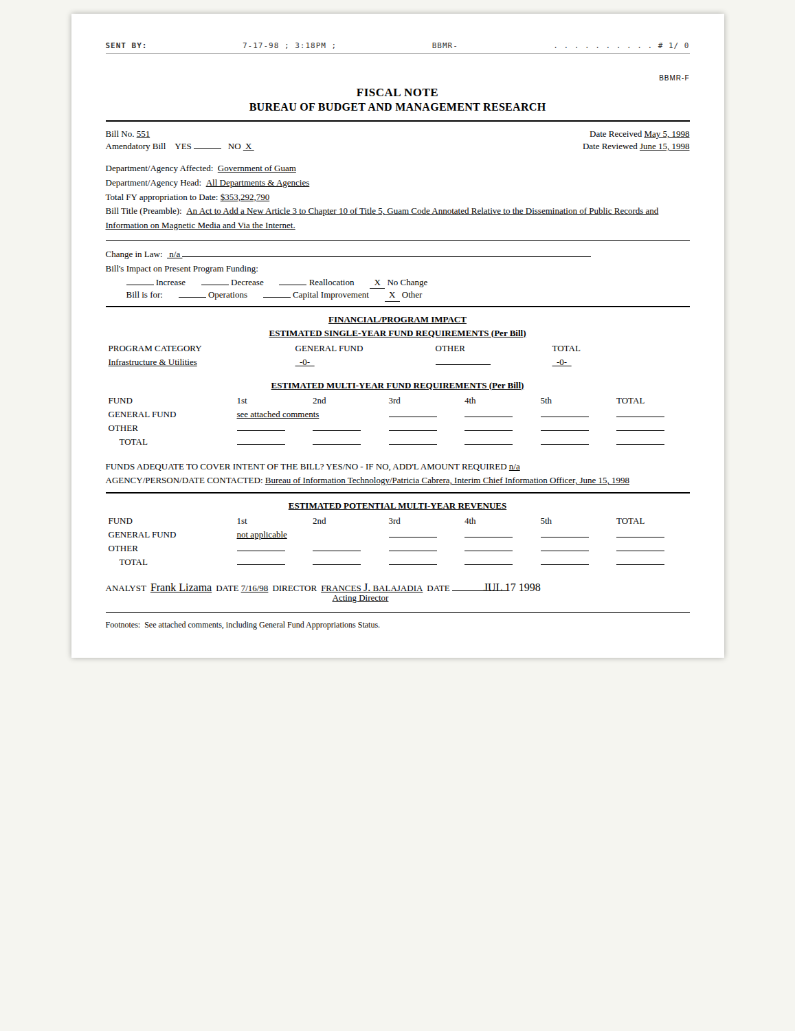SENT BY: 7-17-98 ; 3:18PM ; BBMR- . . . . . . . . . . # 1/ 0
BBMR-F
FISCAL NOTE
BUREAU OF BUDGET AND MANAGEMENT RESEARCH
Bill No. 551
Date Received May 5, 1998
Amendatory Bill YES NO X
Date Reviewed June 15, 1998
Department/Agency Affected: Government of Guam
Department/Agency Head: All Departments & Agencies
Total FY appropriation to Date: $353,292,790
Bill Title (Preamble): An Act to Add a New Article 3 to Chapter 10 of Title 5, Guam Code Annotated Relative to the Dissemination of Public Records and Information on Magnetic Media and Via the Internet.
Change in Law: n/a
Bill's Impact on Present Program Funding:
Increase Decrease Reallocation X No Change
Bill is for: Operations Capital Improvement X Other
FINANCIAL/PROGRAM IMPACT
ESTIMATED SINGLE-YEAR FUND REQUIREMENTS (Per Bill)
| PROGRAM CATEGORY | GENERAL FUND | OTHER | TOTAL |
| Infrastructure & Utilities | -0- | | -0- |
ESTIMATED MULTI-YEAR FUND REQUIREMENTS (Per Bill)
| FUND | 1st | 2nd | 3rd | 4th | 5th | TOTAL |
| GENERAL FUND | see attached comments | | | | |
| OTHER | | | | | | |
| TOTAL | | | | | | |
FUNDS ADEQUATE TO COVER INTENT OF THE BILL? YES/NO - IF NO, ADD'L AMOUNT REQUIRED n/a
AGENCY/PERSON/DATE CONTACTED: Bureau of Information Technology/Patricia Cabrera, Interim Chief Information Officer, June 15, 1998
ESTIMATED POTENTIAL MULTI-YEAR REVENUES
| FUND | 1st | 2nd | 3rd | 4th | 5th | TOTAL |
| GENERAL FUND | not applicable | | | | |
| OTHER | | | | | | |
| TOTAL | | | | | | |
ANALYST Frank Lizama DATE 7/16/98 DIRECTOR FRANCES J. BALAJADIA DATE JUL 17 1998
Acting Director
Footnotes: See attached comments, including General Fund Appropriations Status.